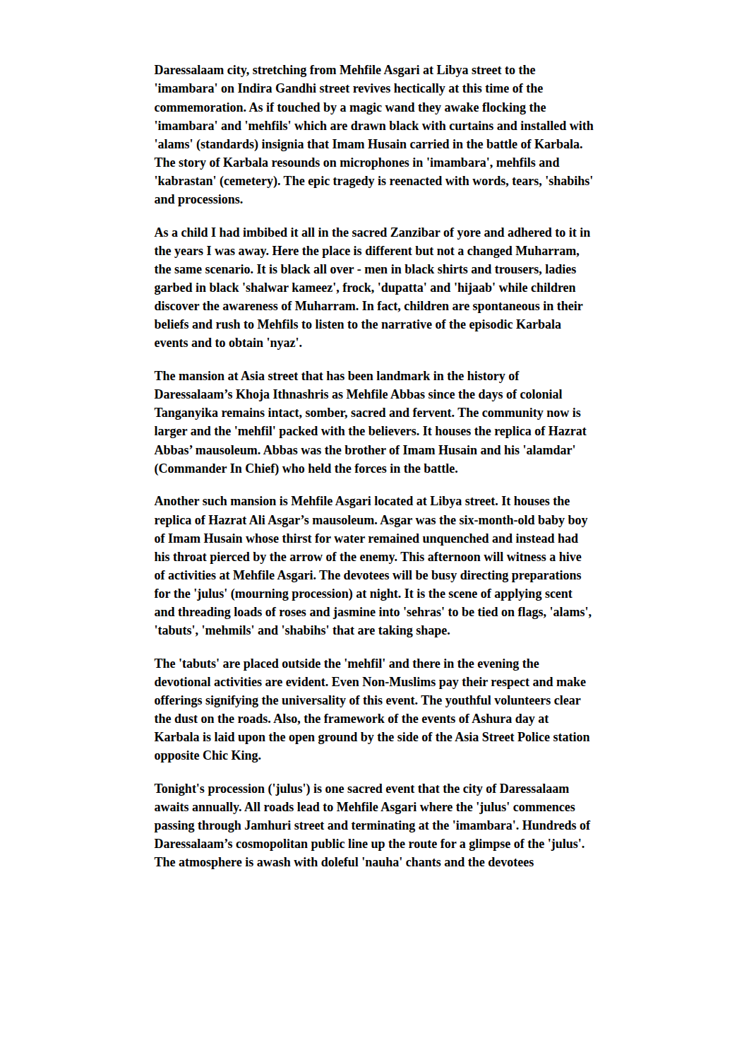Daressalaam city, stretching from Mehfile Asgari at Libya street to the 'imambara' on Indira Gandhi street revives hectically at this time of the commemoration. As if touched by a magic wand they awake flocking the 'imambara' and 'mehfils' which are drawn black with curtains and installed with 'alams' (standards) insignia that Imam Husain carried in the battle of Karbala. The story of Karbala resounds on microphones in 'imambara', mehfils and 'kabrastan' (cemetery). The epic tragedy is reenacted with words, tears, 'shabihs' and processions.
As a child I had imbibed it all in the sacred Zanzibar of yore and adhered to it in the years I was away. Here the place is different but not a changed Muharram, the same scenario. It is black all over - men in black shirts and trousers, ladies garbed in black 'shalwar kameez', frock, 'dupatta' and 'hijaab' while children discover the awareness of Muharram. In fact, children are spontaneous in their beliefs and rush to Mehfils to listen to the narrative of the episodic Karbala events and to obtain 'nyaz'.
The mansion at Asia street that has been landmark in the history of Daressalaam’s Khoja Ithnashris as Mehfile Abbas since the days of colonial Tanganyika remains intact, somber, sacred and fervent. The community now is larger and the 'mehfil' packed with the believers. It houses the replica of Hazrat Abbas’ mausoleum. Abbas was the brother of Imam Husain and his 'alamdar' (Commander In Chief) who held the forces in the battle.
Another such mansion is Mehfile Asgari located at Libya street. It houses the replica of Hazrat Ali Asgar’s mausoleum. Asgar was the six-month-old baby boy of Imam Husain whose thirst for water remained unquenched and instead had his throat pierced by the arrow of the enemy. This afternoon will witness a hive of activities at Mehfile Asgari. The devotees will be busy directing preparations for the 'julus' (mourning procession) at night. It is the scene of applying scent and threading loads of roses and jasmine into 'sehras' to be tied on flags, 'alams', 'tabuts', 'mehmils' and 'shabihs' that are taking shape.
The 'tabuts' are placed outside the 'mehfil' and there in the evening the devotional activities are evident. Even Non-Muslims pay their respect and make offerings signifying the universality of this event. The youthful volunteers clear the dust on the roads. Also, the framework of the events of Ashura day at Karbala is laid upon the open ground by the side of the Asia Street Police station opposite Chic King.
Tonight's procession ('julus') is one sacred event that the city of Daressalaam awaits annually. All roads lead to Mehfile Asgari where the 'julus' commences passing through Jamhuri street and terminating at the 'imambara'. Hundreds of Daressalaam’s cosmopolitan public line up the route for a glimpse of the 'julus'. The atmosphere is awash with doleful 'nauha' chants and the devotees